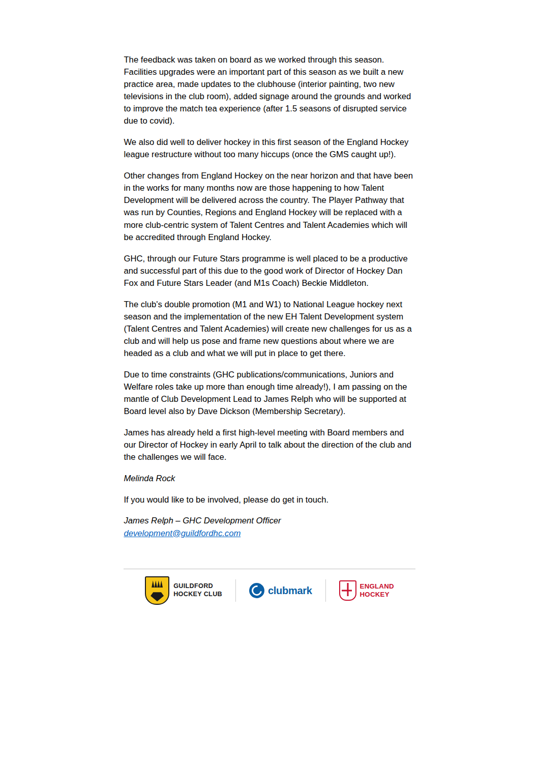The feedback was taken on board as we worked through this season. Facilities upgrades were an important part of this season as we built a new practice area, made updates to the clubhouse (interior painting, two new televisions in the club room), added signage around the grounds and worked to improve the match tea experience (after 1.5 seasons of disrupted service due to covid).
We also did well to deliver hockey in this first season of the England Hockey league restructure without too many hiccups (once the GMS caught up!).
Other changes from England Hockey on the near horizon and that have been in the works for many months now are those happening to how Talent Development will be delivered across the country. The Player Pathway that was run by Counties, Regions and England Hockey will be replaced with a more club-centric system of Talent Centres and Talent Academies which will be accredited through England Hockey.
GHC, through our Future Stars programme is well placed to be a productive and successful part of this due to the good work of Director of Hockey Dan Fox and Future Stars Leader (and M1s Coach) Beckie Middleton.
The club's double promotion (M1 and W1) to National League hockey next season and the implementation of the new EH Talent Development system (Talent Centres and Talent Academies) will create new challenges for us as a club and will help us pose and frame new questions about where we are headed as a club and what we will put in place to get there.
Due to time constraints (GHC publications/communications, Juniors and Welfare roles take up more than enough time already!), I am passing on the mantle of Club Development Lead to James Relph who will be supported at Board level also by Dave Dickson (Membership Secretary).
James has already held a first high-level meeting with Board members and our Director of Hockey in early April to talk about the direction of the club and the challenges we will face.
Melinda Rock
If you would like to be involved, please do get in touch.
James Relph – GHC Development Officer
development@guildfordhc.com
GUILDFORD
HOCKEY CLUB
clubmark
ENGLAND
HOCKEY